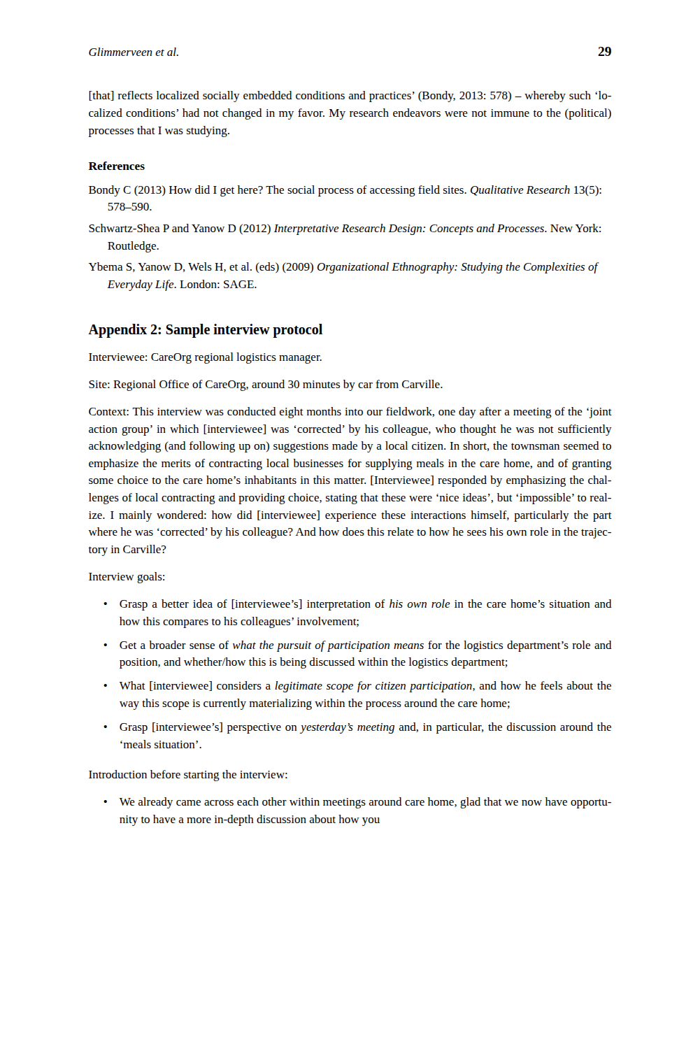Glimmerveen et al. 29
[that] reflects localized socially embedded conditions and practices’ (Bondy, 2013: 578) – whereby such ‘localized conditions’ had not changed in my favor. My research endeavors were not immune to the (political) processes that I was studying.
References
Bondy C (2013) How did I get here? The social process of accessing field sites. Qualitative Research 13(5): 578–590.
Schwartz-Shea P and Yanow D (2012) Interpretative Research Design: Concepts and Processes. New York: Routledge.
Ybema S, Yanow D, Wels H, et al. (eds) (2009) Organizational Ethnography: Studying the Complexities of Everyday Life. London: SAGE.
Appendix 2: Sample interview protocol
Interviewee: CareOrg regional logistics manager.
Site: Regional Office of CareOrg, around 30 minutes by car from Carville.
Context: This interview was conducted eight months into our fieldwork, one day after a meeting of the ‘joint action group’ in which [interviewee] was ‘corrected’ by his colleague, who thought he was not sufficiently acknowledging (and following up on) suggestions made by a local citizen. In short, the townsman seemed to emphasize the merits of contracting local businesses for supplying meals in the care home, and of granting some choice to the care home’s inhabitants in this matter. [Interviewee] responded by emphasizing the challenges of local contracting and providing choice, stating that these were ‘nice ideas’, but ‘impossible’ to realize. I mainly wondered: how did [interviewee] experience these interactions himself, particularly the part where he was ‘corrected’ by his colleague? And how does this relate to how he sees his own role in the trajectory in Carville?
Interview goals:
Grasp a better idea of [interviewee’s] interpretation of his own role in the care home’s situation and how this compares to his colleagues’ involvement;
Get a broader sense of what the pursuit of participation means for the logistics department’s role and position, and whether/how this is being discussed within the logistics department;
What [interviewee] considers a legitimate scope for citizen participation, and how he feels about the way this scope is currently materializing within the process around the care home;
Grasp [interviewee’s] perspective on yesterday’s meeting and, in particular, the discussion around the ‘meals situation’.
Introduction before starting the interview:
We already came across each other within meetings around care home, glad that we now have opportunity to have a more in-depth discussion about how you